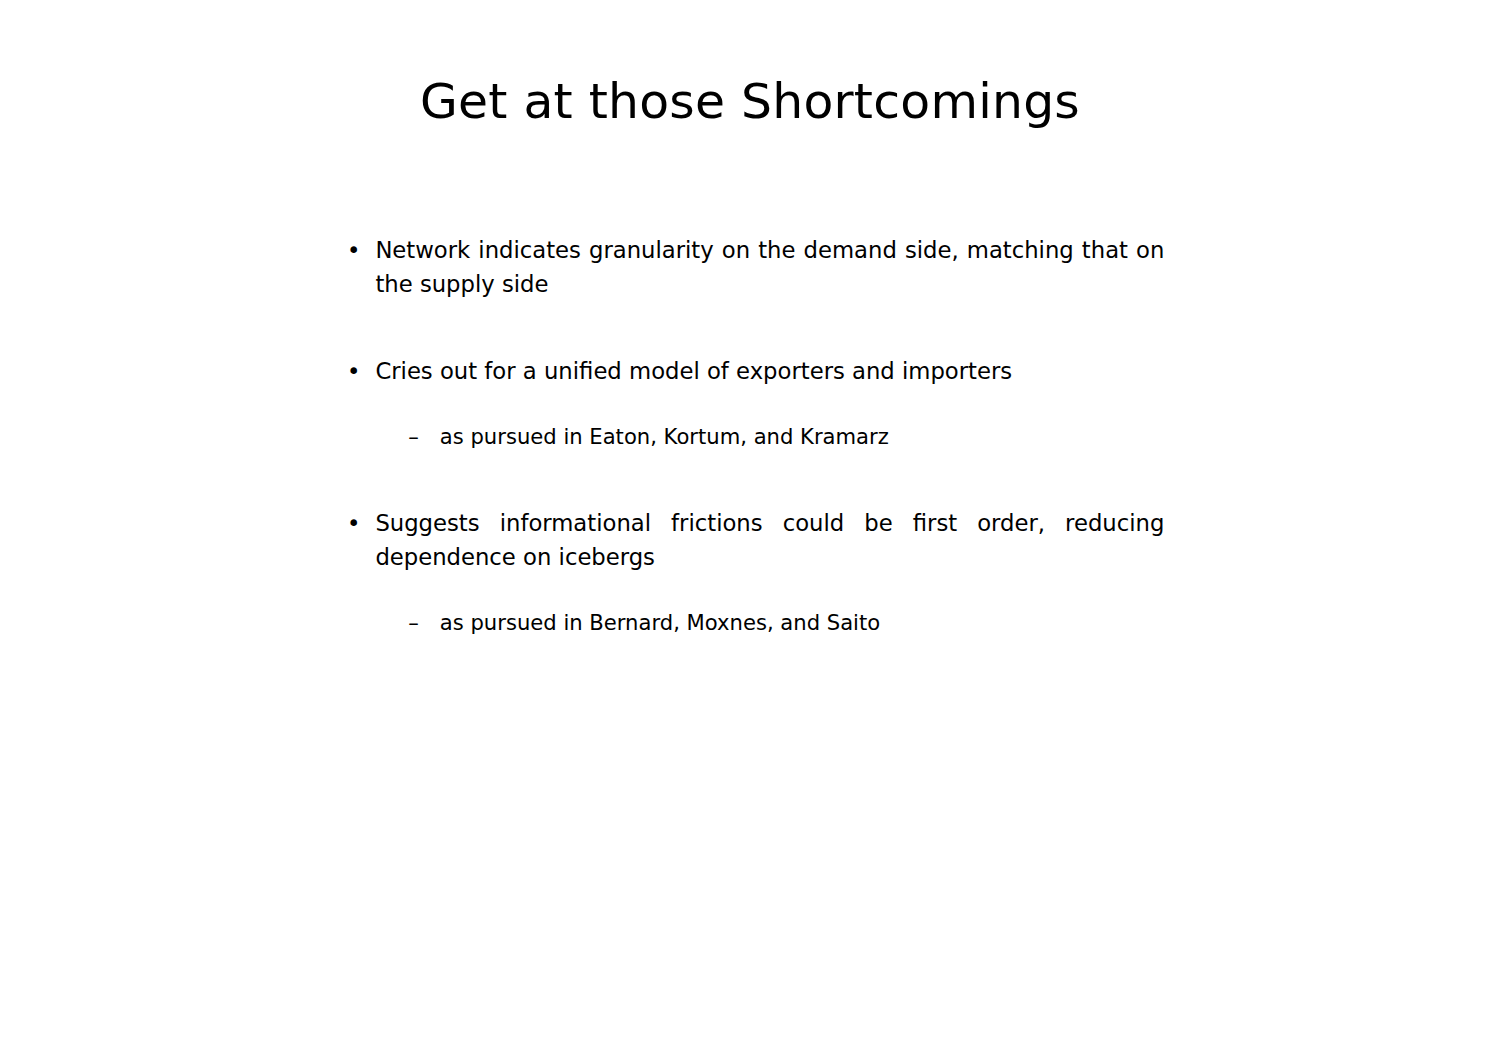Get at those Shortcomings
Network indicates granularity on the demand side, matching that on the supply side
Cries out for a unified model of exporters and importers
as pursued in Eaton, Kortum, and Kramarz
Suggests informational frictions could be first order, reducing dependence on icebergs
as pursued in Bernard, Moxnes, and Saito